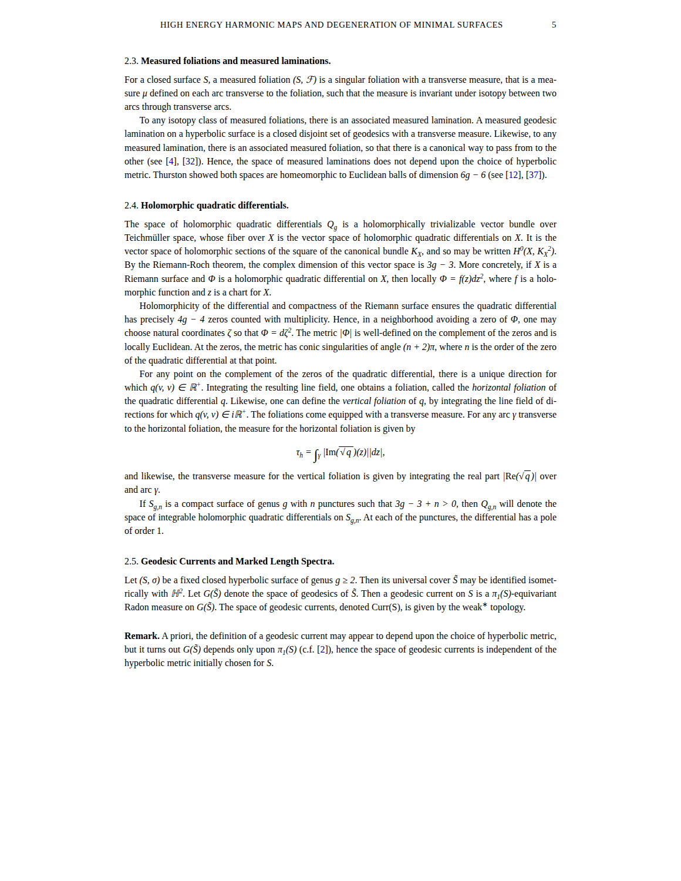HIGH ENERGY HARMONIC MAPS AND DEGENERATION OF MINIMAL SURFACES 5
2.3. Measured foliations and measured laminations.
For a closed surface S, a measured foliation (S, ℱ) is a singular foliation with a transverse measure, that is a measure μ defined on each arc transverse to the foliation, such that the measure is invariant under isotopy between two arcs through transverse arcs.
To any isotopy class of measured foliations, there is an associated measured lamination. A measured geodesic lamination on a hyperbolic surface is a closed disjoint set of geodesics with a transverse measure. Likewise, to any measured lamination, there is an associated measured foliation, so that there is a canonical way to pass from to the other (see [4], [32]). Hence, the space of measured laminations does not depend upon the choice of hyperbolic metric. Thurston showed both spaces are homeomorphic to Euclidean balls of dimension 6g − 6 (see [12], [37]).
2.4. Holomorphic quadratic differentials.
The space of holomorphic quadratic differentials Qg is a holomorphically trivializable vector bundle over Teichmüller space, whose fiber over X is the vector space of holomorphic quadratic differentials on X. It is the vector space of holomorphic sections of the square of the canonical bundle KX, and so may be written H0(X, KX2). By the Riemann-Roch theorem, the complex dimension of this vector space is 3g − 3. More concretely, if X is a Riemann surface and Φ is a holomorphic quadratic differential on X, then locally Φ = f(z)dz2, where f is a holomorphic function and z is a chart for X.
Holomorphicity of the differential and compactness of the Riemann surface ensures the quadratic differential has precisely 4g − 4 zeros counted with multiplicity. Hence, in a neighborhood avoiding a zero of Φ, one may choose natural coordinates ζ so that Φ = dζ2. The metric |Φ| is well-defined on the complement of the zeros and is locally Euclidean. At the zeros, the metric has conic singularities of angle (n + 2)π, where n is the order of the zero of the quadratic differential at that point.
For any point on the complement of the zeros of the quadratic differential, there is a unique direction for which q(v, v) ∈ ℝ+. Integrating the resulting line field, one obtains a foliation, called the horizontal foliation of the quadratic differential q. Likewise, one can define the vertical foliation of q, by integrating the line field of directions for which q(v, v) ∈ iℝ+. The foliations come equipped with a transverse measure. For any arc γ transverse to the horizontal foliation, the measure for the horizontal foliation is given by
τh = ∫γ |Im(√q)(z)||dz|,
and likewise, the transverse measure for the vertical foliation is given by integrating the real part |Re(√q)| over and arc γ.
If Sg,n is a compact surface of genus g with n punctures such that 3g − 3 + n > 0, then Qg,n will denote the space of integrable holomorphic quadratic differentials on Sg,n. At each of the punctures, the differential has a pole of order 1.
2.5. Geodesic Currents and Marked Length Spectra.
Let (S, σ) be a fixed closed hyperbolic surface of genus g ≥ 2. Then its universal cover S̃ may be identified isometrically with ℍ2. Let G(S̃) denote the space of geodesics of S̃. Then a geodesic current on S is a π1(S)-equivariant Radon measure on G(S̃). The space of geodesic currents, denoted Curr(S), is given by the weak∗ topology.
Remark. A priori, the definition of a geodesic current may appear to depend upon the choice of hyperbolic metric, but it turns out G(S̃) depends only upon π1(S) (c.f. [2]), hence the space of geodesic currents is independent of the hyperbolic metric initially chosen for S.